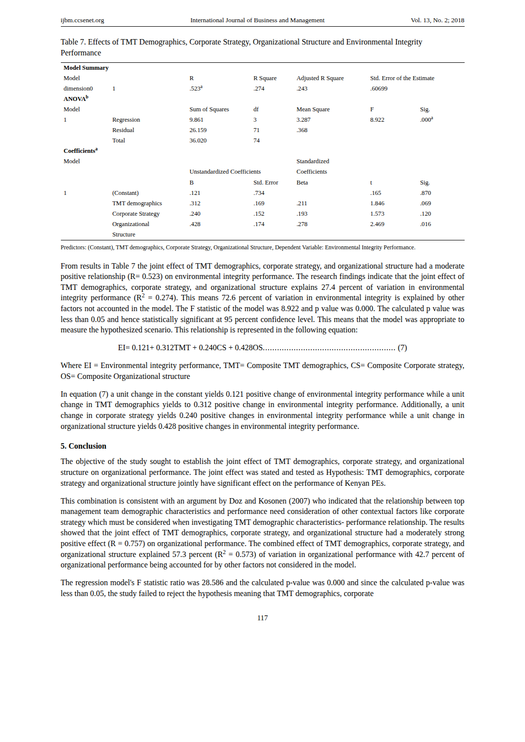ijbm.ccsenet.org International Journal of Business and Management Vol. 13, No. 2; 2018
Table 7. Effects of TMT Demographics, Corporate Strategy, Organizational Structure and Environmental Integrity Performance
| Model Summary |
| Model | | R | R Square | Adjusted R Square | Std. Error of the Estimate |
| dimension0 | 1 | .523 a | .274 | .243 | .60699 |
| ANOVA b |
| Model | | Sum of Squares | df | Mean Square | F | Sig. |
| 1 | Regression | 9.861 | 3 | 3.287 | 8.922 | .000 a |
| | Residual | 26.159 | 71 | .368 | | |
| | Total | 36.020 | 74 | | | |
| Coefficients a |
| Model | | | | Standardized | | |
| | | Unstandardized Coefficients | Coefficients | | |
| | | B | Std. Error | Beta | t | Sig. |
| 1 | (Constant) | .121 | .734 | | .165 | .870 |
| | TMT demographics | .312 | .169 | .211 | 1.846 | .069 |
| | Corporate Strategy | .240 | .152 | .193 | 1.573 | .120 |
| | Organizational | .428 | .174 | .278 | 2.469 | .016 |
| | Structure | | | | | |
Predictors: (Constant), TMT demographics, Corporate Strategy, Organizational Structure, Dependent Variable: Environmental Integrity Performance.
From results in Table 7 the joint effect of TMT demographics, corporate strategy, and organizational structure had a moderate positive relationship (R= 0.523) on environmental integrity performance. The research findings indicate that the joint effect of TMT demographics, corporate strategy, and organizational structure explains 27.4 percent of variation in environmental integrity performance (R2 = 0.274). This means 72.6 percent of variation in environmental integrity is explained by other factors not accounted in the model. The F statistic of the model was 8.922 and p value was 0.000. The calculated p value was less than 0.05 and hence statistically significant at 95 percent confidence level. This means that the model was appropriate to measure the hypothesized scenario. This relationship is represented in the following equation:
EI= 0.121+ 0.312TMT + 0.240CS + 0.428OS........................................................ (7)
Where EI = Environmental integrity performance, TMT= Composite TMT demographics, CS= Composite Corporate strategy, OS= Composite Organizational structure
In equation (7) a unit change in the constant yields 0.121 positive change of environmental integrity performance while a unit change in TMT demographics yields to 0.312 positive change in environmental integrity performance. Additionally, a unit change in corporate strategy yields 0.240 positive changes in environmental integrity performance while a unit change in organizational structure yields 0.428 positive changes in environmental integrity performance.
5. Conclusion
The objective of the study sought to establish the joint effect of TMT demographics, corporate strategy, and organizational structure on organizational performance. The joint effect was stated and tested as Hypothesis: TMT demographics, corporate strategy and organizational structure jointly have significant effect on the performance of Kenyan PEs.
This combination is consistent with an argument by Doz and Kosonen (2007) who indicated that the relationship between top management team demographic characteristics and performance need consideration of other contextual factors like corporate strategy which must be considered when investigating TMT demographic characteristics- performance relationship. The results showed that the joint effect of TMT demographics, corporate strategy, and organizational structure had a moderately strong positive effect (R = 0.757) on organizational performance. The combined effect of TMT demographics, corporate strategy, and organizational structure explained 57.3 percent (R2 = 0.573) of variation in organizational performance with 42.7 percent of organizational performance being accounted for by other factors not considered in the model.
The regression model's F statistic ratio was 28.586 and the calculated p-value was 0.000 and since the calculated p-value was less than 0.05, the study failed to reject the hypothesis meaning that TMT demographics, corporate
117